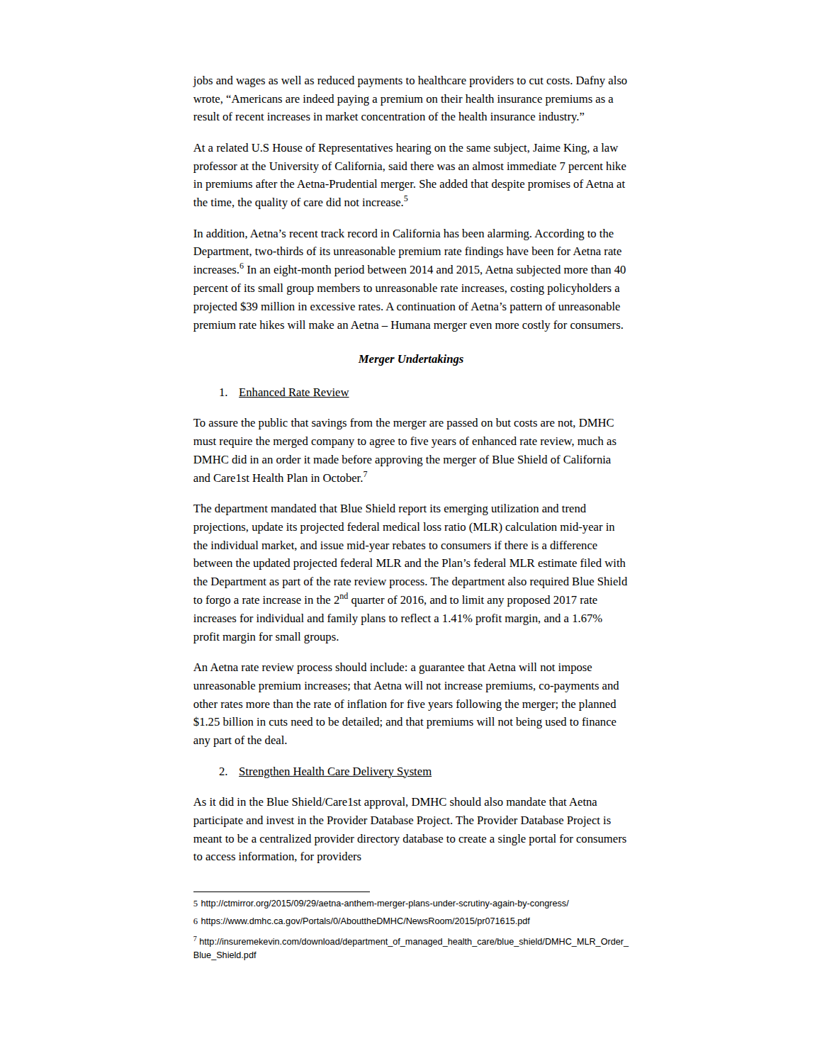jobs and wages as well as reduced payments to healthcare providers to cut costs. Dafny also wrote, “Americans are indeed paying a premium on their health insurance premiums as a result of recent increases in market concentration of the health insurance industry.”
At a related U.S House of Representatives hearing on the same subject, Jaime King, a law professor at the University of California, said there was an almost immediate 7 percent hike in premiums after the Aetna-Prudential merger. She added that despite promises of Aetna at the time, the quality of care did not increase.5
In addition, Aetna’s recent track record in California has been alarming. According to the Department, two-thirds of its unreasonable premium rate findings have been for Aetna rate increases.6 In an eight-month period between 2014 and 2015, Aetna subjected more than 40 percent of its small group members to unreasonable rate increases, costing policyholders a projected $39 million in excessive rates. A continuation of Aetna’s pattern of unreasonable premium rate hikes will make an Aetna – Humana merger even more costly for consumers.
Merger Undertakings
Enhanced Rate Review
To assure the public that savings from the merger are passed on but costs are not, DMHC must require the merged company to agree to five years of enhanced rate review, much as DMHC did in an order it made before approving the merger of Blue Shield of California and Care1st Health Plan in October.7
The department mandated that Blue Shield report its emerging utilization and trend projections, update its projected federal medical loss ratio (MLR) calculation mid-year in the individual market, and issue mid-year rebates to consumers if there is a difference between the updated projected federal MLR and the Plan’s federal MLR estimate filed with the Department as part of the rate review process. The department also required Blue Shield to forgo a rate increase in the 2nd quarter of 2016, and to limit any proposed 2017 rate increases for individual and family plans to reflect a 1.41% profit margin, and a 1.67% profit margin for small groups.
An Aetna rate review process should include: a guarantee that Aetna will not impose unreasonable premium increases; that Aetna will not increase premiums, co-payments and other rates more than the rate of inflation for five years following the merger; the planned $1.25 billion in cuts need to be detailed; and that premiums will not being used to finance any part of the deal.
Strengthen Health Care Delivery System
As it did in the Blue Shield/Care1st approval, DMHC should also mandate that Aetna participate and invest in the Provider Database Project. The Provider Database Project is meant to be a centralized provider directory database to create a single portal for consumers to access information, for providers
5 http://ctmirror.org/2015/09/29/aetna-anthem-merger-plans-under-scrutiny-again-by-congress/
6 https://www.dmhc.ca.gov/Portals/0/AbouttheDMHC/NewsRoom/2015/pr071615.pdf
7 http://insuremekevin.com/download/department_of_managed_health_care/blue_shield/DMHC_MLR_Order_Blue_Shield.pdf